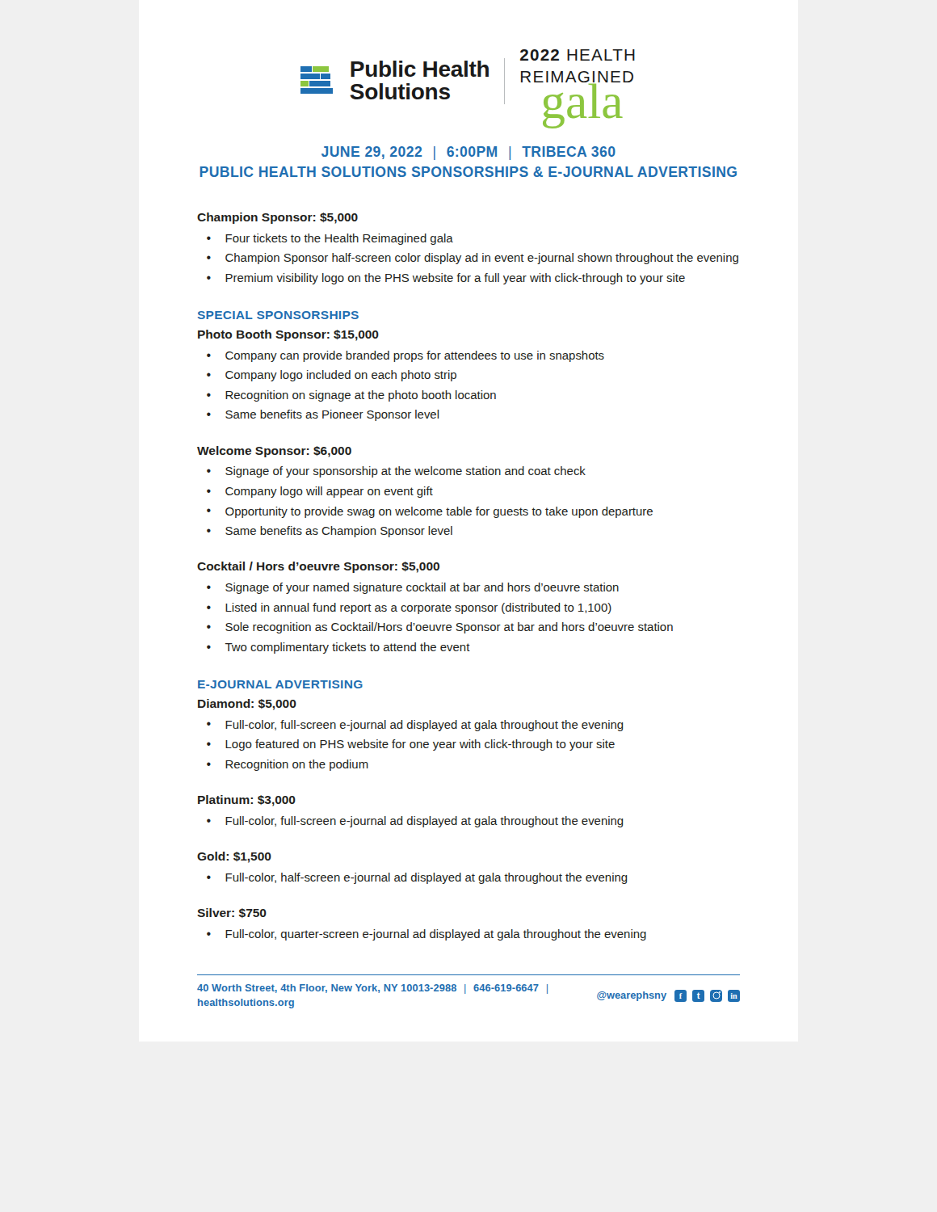Public Health Solutions
2022 HEALTH
REIMAGINED
gala
JUNE 29, 2022 | 6:00PM | TRIBECA 360
PUBLIC HEALTH SOLUTIONS SPONSORSHIPS & E-JOURNAL ADVERTISING
Champion Sponsor: $5,000
Four tickets to the Health Reimagined gala
Champion Sponsor half-screen color display ad in event e-journal shown throughout the evening
Premium visibility logo on the PHS website for a full year with click-through to your site
Special Sponsorships
Photo Booth Sponsor: $15,000
Company can provide branded props for attendees to use in snapshots
Company logo included on each photo strip
Recognition on signage at the photo booth location
Same benefits as Pioneer Sponsor level
Welcome Sponsor: $6,000
Signage of your sponsorship at the welcome station and coat check
Company logo will appear on event gift
Opportunity to provide swag on welcome table for guests to take upon departure
Same benefits as Champion Sponsor level
Cocktail / Hors d’oeuvre Sponsor: $5,000
Signage of your named signature cocktail at bar and hors d’oeuvre station
Listed in annual fund report as a corporate sponsor (distributed to 1,100)
Sole recognition as Cocktail/Hors d’oeuvre Sponsor at bar and hors d’oeuvre station
Two complimentary tickets to attend the event
E-Journal Advertising
Diamond: $5,000
Full-color, full-screen e-journal ad displayed at gala throughout the evening
Logo featured on PHS website for one year with click-through to your site
Recognition on the podium
Platinum: $3,000
Full-color, full-screen e-journal ad displayed at gala throughout the evening
Gold: $1,500
Full-color, half-screen e-journal ad displayed at gala throughout the evening
Silver: $750
Full-color, quarter-screen e-journal ad displayed at gala throughout the evening
40 Worth Street, 4th Floor, New York, NY 10013-2988 | 646-619-6647 | healthsolutions.org
@wearephsny f t in